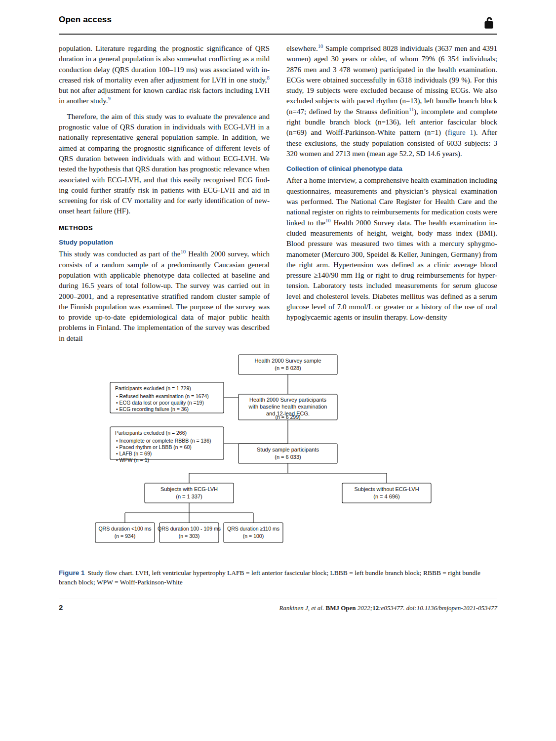Open access
population. Literature regarding the prognostic significance of QRS duration in a general population is also somewhat conflicting as a mild conduction delay (QRS duration 100–119 ms) was associated with increased risk of mortality even after adjustment for LVH in one study,8 but not after adjustment for known cardiac risk factors including LVH in another study.9
Therefore, the aim of this study was to evaluate the prevalence and prognostic value of QRS duration in individuals with ECG-LVH in a nationally representative general population sample. In addition, we aimed at comparing the prognostic significance of different levels of QRS duration between individuals with and without ECG-LVH. We tested the hypothesis that QRS duration has prognostic relevance when associated with ECG-LVH, and that this easily recognised ECG finding could further stratify risk in patients with ECG-LVH and aid in screening for risk of CV mortality and for early identification of new-onset heart failure (HF).
Methods
Study population
This study was conducted as part of the10 Health 2000 survey, which consists of a random sample of a predominantly Caucasian general population with applicable phenotype data collected at baseline and during 16.5 years of total follow-up. The survey was carried out in 2000–2001, and a representative stratified random cluster sample of the Finnish population was examined. The purpose of the survey was to provide up-to-date epidemiological data of major public health problems in Finland. The implementation of the survey was described in detail
elsewhere.10 Sample comprised 8028 individuals (3637 men and 4391 women) aged 30 years or older, of whom 79% (6 354 individuals; 2876 men and 3 478 women) participated in the health examination. ECGs were obtained successfully in 6318 individuals (99 %). For this study, 19 subjects were excluded because of missing ECGs. We also excluded subjects with paced rhythm (n=13), left bundle branch block (n=47; defined by the Strauss definition11), incomplete and complete right bundle branch block (n=136), left anterior fascicular block (n=69) and Wolff-Parkinson-White pattern (n=1) (figure 1). After these exclusions, the study population consisted of 6033 subjects: 3 320 women and 2713 men (mean age 52.2, SD 14.6 years).
Collection of clinical phenotype data
After a home interview, a comprehensive health examination including questionnaires, measurements and physician’s physical examination was performed. The National Care Register for Health Care and the national register on rights to reimbursements for medication costs were linked to the10 Health 2000 Survey data. The health examination included measurements of height, weight, body mass index (BMI). Blood pressure was measured two times with a mercury sphygmomanometer (Mercuro 300, Speidel & Keller, Juningen, Germany) from the right arm. Hypertension was defined as a clinic average blood pressure ≥140/90 mm Hg or right to drug reimbursements for hypertension. Laboratory tests included measurements for serum glucose level and cholesterol levels. Diabetes mellitus was defined as a serum glucose level of 7.0 mmol/L or greater or a history of the use of oral hypoglycaemic agents or insulin therapy. Low-density
Health 2000 Survey sample (n = 8 028) Participants excluded (n = 1 729) • Refused health examination (n = 1674) • ECG data lost or poor quality (n =19) • ECG recording failure (n = 36) Health 2000 Survey participants with baseline health examination and 12-lead ECG. (n = 6 299) (n = 6 299) Participants excluded (n = 266) • Incomplete or complete RBBB (n = 136) • Paced rhythm or LBBB (n = 60) • LAFB (n = 69) • WPW (n = 1) Study sample participants (n = 6 033) Subjects with ECG-LVH (n = 1 337) Subjects without ECG-LVH (n = 4 696) QRS duration <100 ms (n = 934) QRS duration 100 - 109 ms (n = 303) QRS duration ≥110 ms (n = 100)
Figure 1 Study flow chart. LVH, left ventricular hypertrophy LAFB = left anterior fascicular block; LBBB = left bundle branch block; RBBB = right bundle branch block; WPW = Wolff-Parkinson-White
2
Rankinen J, et al. BMJ Open 2022;12:e053477. doi:10.1136/bmjopen-2021-053477